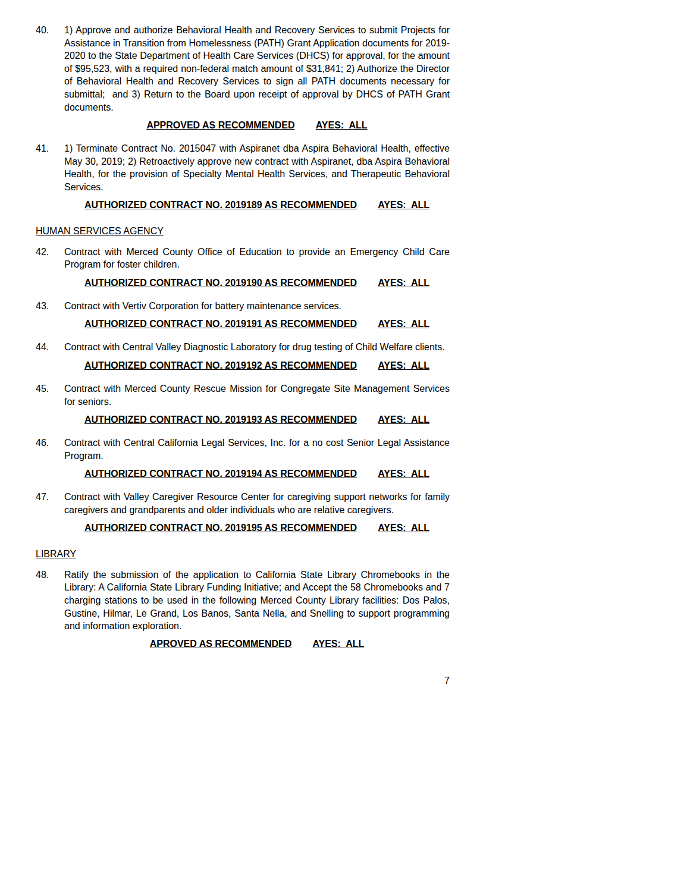40.
1) Approve and authorize Behavioral Health and Recovery Services to submit Projects for Assistance in Transition from Homelessness (PATH) Grant Application documents for 2019-2020 to the State Department of Health Care Services (DHCS) for approval, for the amount of $95,523, with a required non-federal match amount of $31,841; 2) Authorize the Director of Behavioral Health and Recovery Services to sign all PATH documents necessary for submittal; and 3) Return to the Board upon receipt of approval by DHCS of PATH Grant documents.
APPROVED AS RECOMMENDED AYES: ALL
41.
1) Terminate Contract No. 2015047 with Aspiranet dba Aspira Behavioral Health, effective May 30, 2019; 2) Retroactively approve new contract with Aspiranet, dba Aspira Behavioral Health, for the provision of Specialty Mental Health Services, and Therapeutic Behavioral Services.
AUTHORIZED CONTRACT NO. 2019189 AS RECOMMENDED AYES: ALL
HUMAN SERVICES AGENCY
42.
Contract with Merced County Office of Education to provide an Emergency Child Care Program for foster children.
AUTHORIZED CONTRACT NO. 2019190 AS RECOMMENDED AYES: ALL
43.
Contract with Vertiv Corporation for battery maintenance services.
AUTHORIZED CONTRACT NO. 2019191 AS RECOMMENDED AYES: ALL
44.
Contract with Central Valley Diagnostic Laboratory for drug testing of Child Welfare clients.
AUTHORIZED CONTRACT NO. 2019192 AS RECOMMENDED AYES: ALL
45.
Contract with Merced County Rescue Mission for Congregate Site Management Services for seniors.
AUTHORIZED CONTRACT NO. 2019193 AS RECOMMENDED AYES: ALL
46.
Contract with Central California Legal Services, Inc. for a no cost Senior Legal Assistance Program.
AUTHORIZED CONTRACT NO. 2019194 AS RECOMMENDED AYES: ALL
47.
Contract with Valley Caregiver Resource Center for caregiving support networks for family caregivers and grandparents and older individuals who are relative caregivers.
AUTHORIZED CONTRACT NO. 2019195 AS RECOMMENDED AYES: ALL
LIBRARY
48.
Ratify the submission of the application to California State Library Chromebooks in the Library: A California State Library Funding Initiative; and Accept the 58 Chromebooks and 7 charging stations to be used in the following Merced County Library facilities: Dos Palos, Gustine, Hilmar, Le Grand, Los Banos, Santa Nella, and Snelling to support programming and information exploration.
APROVED AS RECOMMENDED AYES: ALL
7